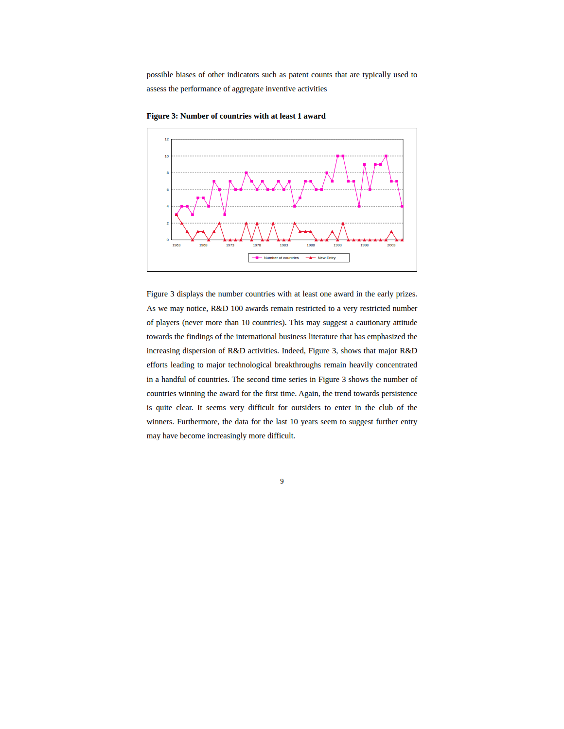possible biases of other indicators such as patent counts that are typically used to assess the performance of aggregate inventive activities
Figure 3: Number of countries with at least 1 award
12 10 8 6 4 2 0 1963 1968 1973 1978 1983 1988 1993 1998 2003 Number of countries New Entry
Figure 3 displays the number countries with at least one award in the early prizes. As we may notice, R&D 100 awards remain restricted to a very restricted number of players (never more than 10 countries). This may suggest a cautionary attitude towards the findings of the international business literature that has emphasized the increasing dispersion of R&D activities. Indeed, Figure 3, shows that major R&D efforts leading to major technological breakthroughs remain heavily concentrated in a handful of countries. The second time series in Figure 3 shows the number of countries winning the award for the first time. Again, the trend towards persistence is quite clear. It seems very difficult for outsiders to enter in the club of the winners. Furthermore, the data for the last 10 years seem to suggest further entry may have become increasingly more difficult.
9